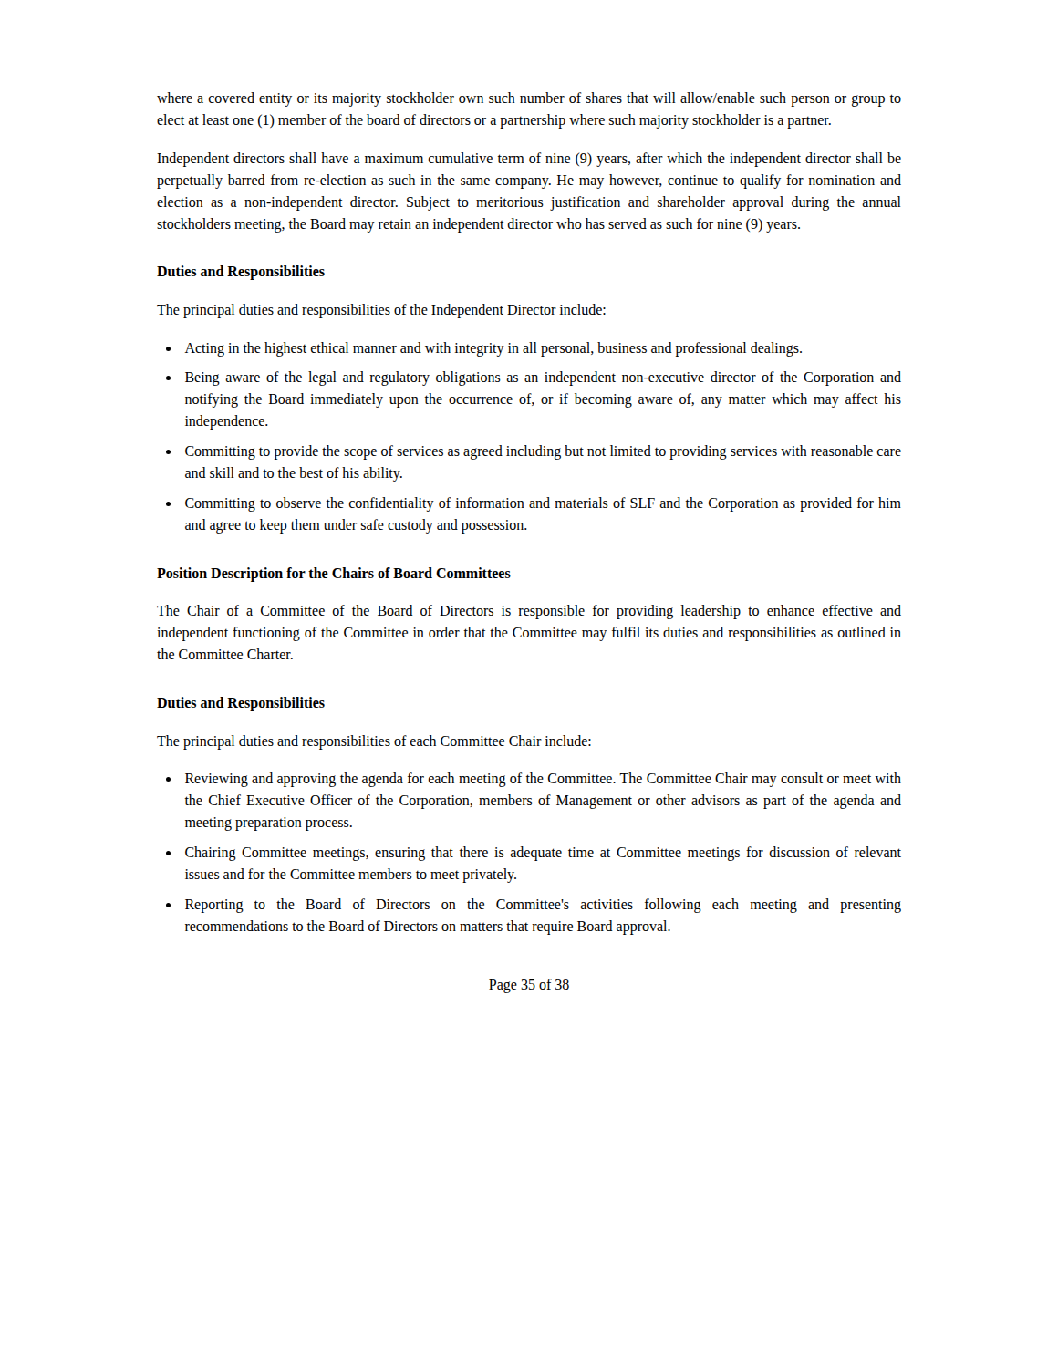where a covered entity or its majority stockholder own such number of shares that will allow/enable such person or group to elect at least one (1) member of the board of directors or a partnership where such majority stockholder is a partner.
Independent directors shall have a maximum cumulative term of nine (9) years, after which the independent director shall be perpetually barred from re-election as such in the same company. He may however, continue to qualify for nomination and election as a non-independent director. Subject to meritorious justification and shareholder approval during the annual stockholders meeting, the Board may retain an independent director who has served as such for nine (9) years.
Duties and Responsibilities
The principal duties and responsibilities of the Independent Director include:
Acting in the highest ethical manner and with integrity in all personal, business and professional dealings.
Being aware of the legal and regulatory obligations as an independent non-executive director of the Corporation and notifying the Board immediately upon the occurrence of, or if becoming aware of, any matter which may affect his independence.
Committing to provide the scope of services as agreed including but not limited to providing services with reasonable care and skill and to the best of his ability.
Committing to observe the confidentiality of information and materials of SLF and the Corporation as provided for him and agree to keep them under safe custody and possession.
Position Description for the Chairs of Board Committees
The Chair of a Committee of the Board of Directors is responsible for providing leadership to enhance effective and independent functioning of the Committee in order that the Committee may fulfil its duties and responsibilities as outlined in the Committee Charter.
Duties and Responsibilities
The principal duties and responsibilities of each Committee Chair include:
Reviewing and approving the agenda for each meeting of the Committee. The Committee Chair may consult or meet with the Chief Executive Officer of the Corporation, members of Management or other advisors as part of the agenda and meeting preparation process.
Chairing Committee meetings, ensuring that there is adequate time at Committee meetings for discussion of relevant issues and for the Committee members to meet privately.
Reporting to the Board of Directors on the Committee's activities following each meeting and presenting recommendations to the Board of Directors on matters that require Board approval.
Page 35 of 38